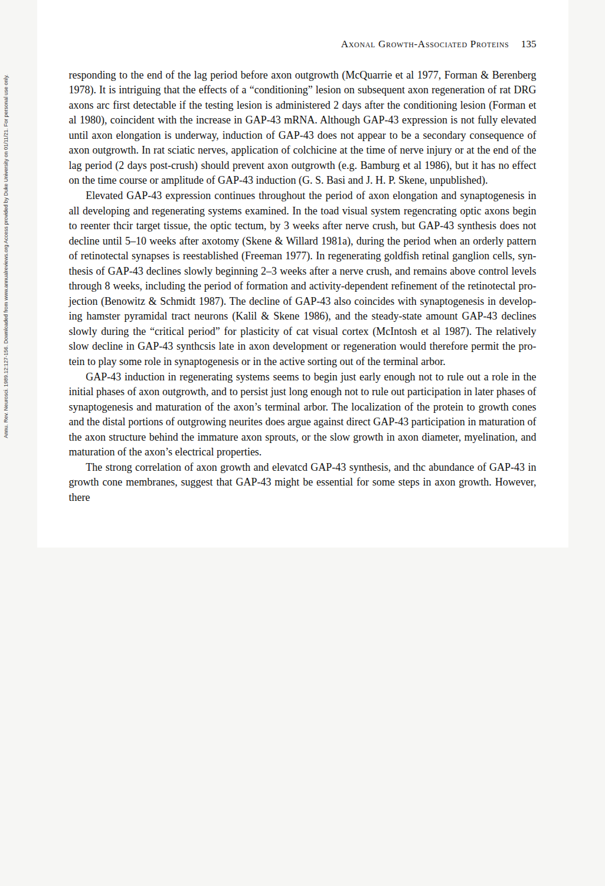Annu. Rev. Neurosci. 1989.12:127-156. Downloaded from www.annualreviews.org Access provided by Duke University on 01/11/21. For personal use only.
Axonal Growth-Associated Proteins 135
responding to the end of the lag period before axon outgrowth (McQuarrie et al 1977, Forman & Berenberg 1978). It is intriguing that the effects of a “conditioning” lesion on subsequent axon regeneration of rat DRG axons arc first detectable if the testing lesion is administered 2 days after the conditioning lesion (Forman et al 1980), coincident with the increase in GAP-43 mRNA. Although GAP-43 expression is not fully elevated until axon elongation is underway, induction of GAP-43 does not appear to be a secondary consequence of axon outgrowth. In rat sciatic nerves, application of colchicine at the time of nerve injury or at the end of the lag period (2 days post-crush) should prevent axon outgrowth (e.g. Bamburg et al 1986), but it has no effect on the time course or amplitude of GAP-43 induction (G. S. Basi and J. H. P. Skene, unpublished).
Elevated GAP-43 expression continues throughout the period of axon elongation and synaptogenesis in all developing and regenerating systems examined. In the toad visual system regencrating optic axons begin to reenter thcir target tissue, the optic tectum, by 3 weeks after nerve crush, but GAP-43 synthesis does not decline until 5–10 weeks after axotomy (Skene & Willard 1981a), during the period when an orderly pattern of retinotectal synapses is reestablished (Freeman 1977). In regenerating goldfish retinal ganglion cells, synthesis of GAP-43 declines slowly beginning 2–3 weeks after a nerve crush, and remains above control levels through 8 weeks, including the period of formation and activity-dependent refinement of the retinotectal projection (Benowitz & Schmidt 1987). The decline of GAP-43 also coincides with synaptogenesis in developing hamster pyramidal tract neurons (Kalil & Skene 1986), and the steady-state amount GAP-43 declines slowly during the “critical period” for plasticity of cat visual cortex (McIntosh et al 1987). The relatively slow decline in GAP-43 synthcsis late in axon development or regeneration would therefore permit the protein to play some role in synaptogenesis or in the active sorting out of the terminal arbor.
GAP-43 induction in regenerating systems seems to begin just early enough not to rule out a role in the initial phases of axon outgrowth, and to persist just long enough not to rule out participation in later phases of synaptogenesis and maturation of the axon’s terminal arbor. The localization of the protein to growth cones and the distal portions of outgrowing neurites does argue against direct GAP-43 participation in maturation of the axon structure behind the immature axon sprouts, or the slow growth in axon diameter, myelination, and maturation of the axon’s electrical properties.
The strong correlation of axon growth and elevatcd GAP-43 synthesis, and thc abundance of GAP-43 in growth cone membranes, suggest that GAP-43 might be essential for some steps in axon growth. However, there